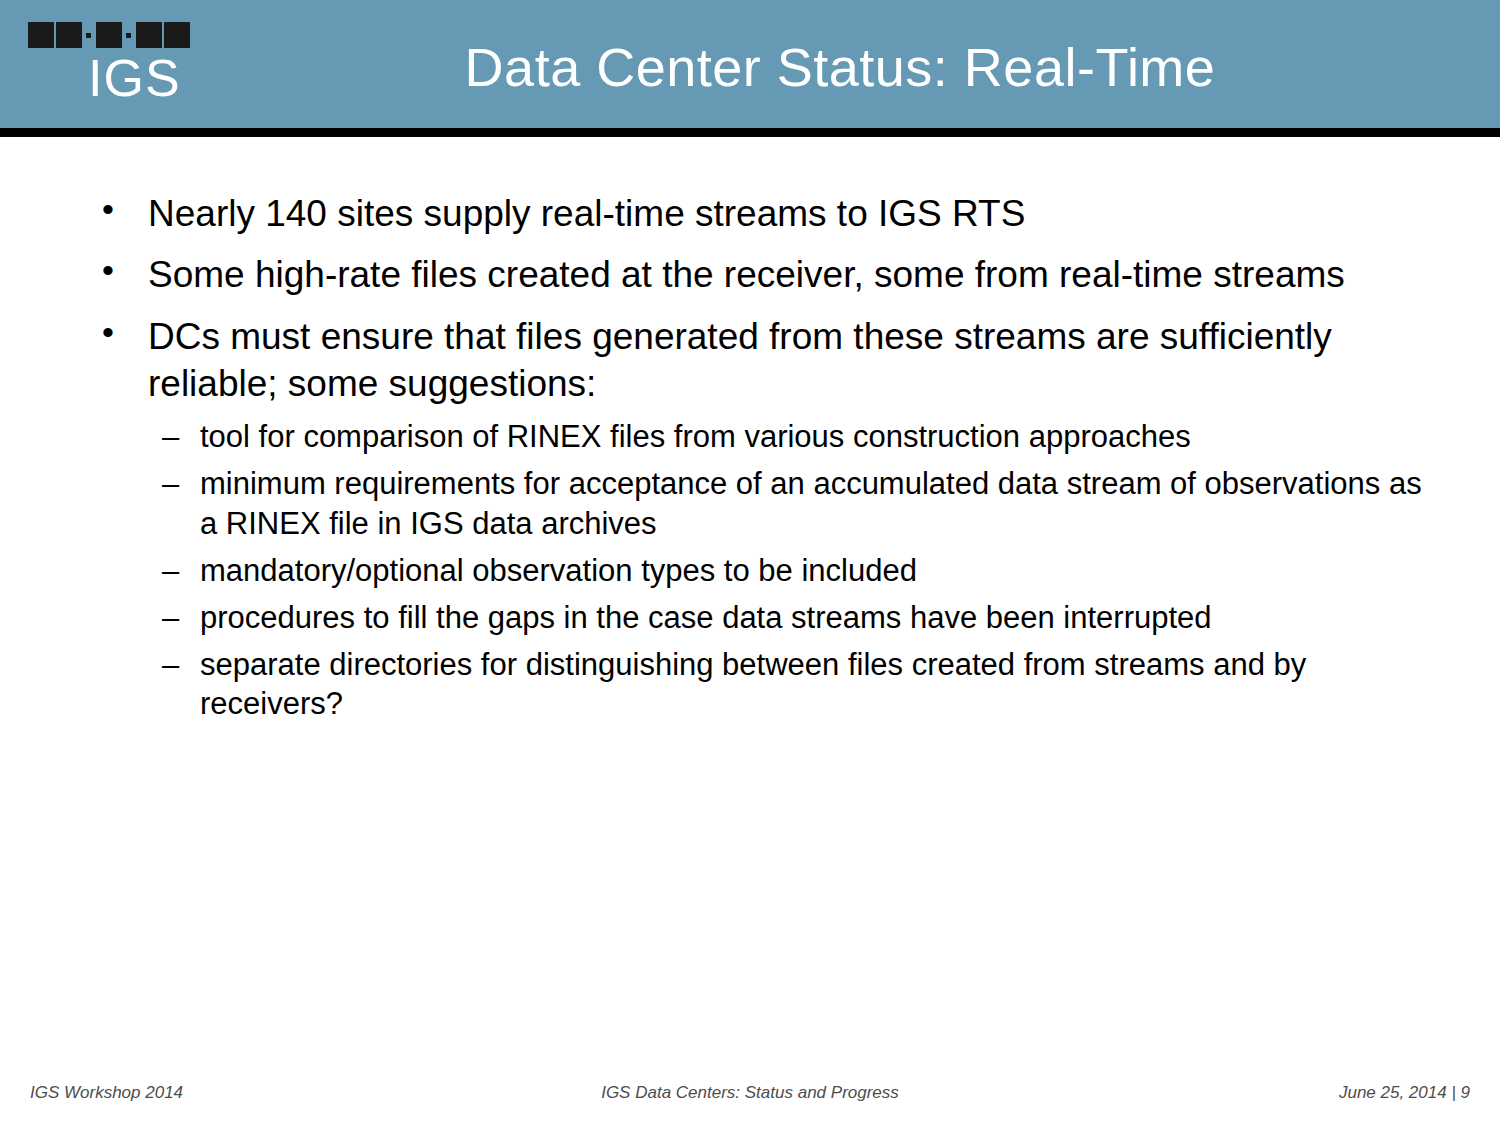IGS
Data Center Status: Real-Time
Nearly 140 sites supply real-time streams to IGS RTS
Some high-rate files created at the receiver, some from real-time streams
DCs must ensure that files generated from these streams are sufficiently reliable; some suggestions:
tool for comparison of RINEX files from various construction approaches
minimum requirements for acceptance of an accumulated data stream of observations as a RINEX file in IGS data archives
mandatory/optional observation types to be included
procedures to fill the gaps in the case data streams have been interrupted
separate directories for distinguishing between files created from streams and by receivers?
IGS Workshop 2014 IGS Data Centers: Status and Progress June 25, 2014 | 9